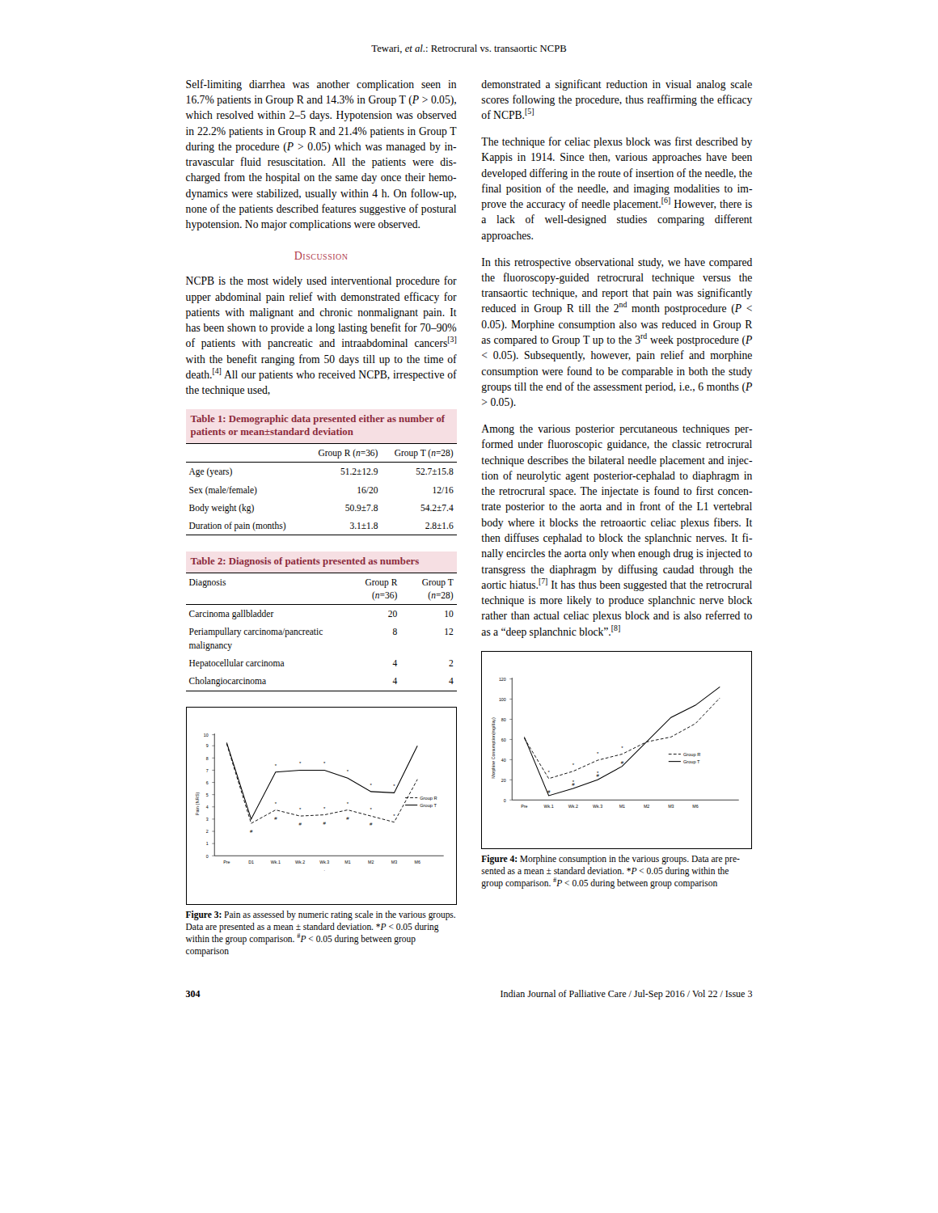Tewari, et al.: Retrocrural vs. transaortic NCPB
Self-limiting diarrhea was another complication seen in 16.7% patients in Group R and 14.3% in Group T (P > 0.05), which resolved within 2–5 days. Hypotension was observed in 22.2% patients in Group R and 21.4% patients in Group T during the procedure (P > 0.05) which was managed by intravascular fluid resuscitation. All the patients were discharged from the hospital on the same day once their hemodynamics were stabilized, usually within 4 h. On follow-up, none of the patients described features suggestive of postural hypotension. No major complications were observed.
Discussion
NCPB is the most widely used interventional procedure for upper abdominal pain relief with demonstrated efficacy for patients with malignant and chronic nonmalignant pain. It has been shown to provide a long lasting benefit for 70–90% of patients with pancreatic and intraabdominal cancers[3] with the benefit ranging from 50 days till up to the time of death.[4] All our patients who received NCPB, irrespective of the technique used,
Table 1: Demographic data presented either as number of patients or mean±standard deviation
| | Group R ( n =36) | Group T ( n =28) |
| --- | --- | --- |
| Age (years) | 51.2±12.9 | 52.7±15.8 |
| Sex (male/female) | 16/20 | 12/16 |
| Body weight (kg) | 50.9±7.8 | 54.2±7.4 |
| Duration of pain (months) | 3.1±1.8 | 2.8±1.6 |
Table 2: Diagnosis of patients presented as numbers
| Diagnosis | Group R ( n =36) | Group T ( n =28) |
| --- | --- | --- |
| Carcinoma gallbladder | 20 | 10 |
| Periampullary carcinoma/pancreatic malignancy | 8 | 12 |
| Hepatocellular carcinoma | 4 | 2 |
| Cholangiocarcinoma | 4 | 4 |
0 1 2 3 4 5 6 7 8 9 10 Pain (NRS) Pre D1 Wk.1 Wk.2 Wk.3 M1 M2 M3 M6 . * * * * * * * * * * * * # # # # # # Group R Group T
Figure 3: Pain as assessed by numeric rating scale in the various groups. Data are presented as a mean ± standard deviation. *P < 0.05 during within the group comparison. #P < 0.05 during between group comparison
demonstrated a significant reduction in visual analog scale scores following the procedure, thus reaffirming the efficacy of NCPB.[5]
The technique for celiac plexus block was first described by Kappis in 1914. Since then, various approaches have been developed differing in the route of insertion of the needle, the final position of the needle, and imaging modalities to improve the accuracy of needle placement.[6] However, there is a lack of well-designed studies comparing different approaches.
In this retrospective observational study, we have compared the fluoroscopy-guided retrocrural technique versus the transaortic technique, and report that pain was significantly reduced in Group R till the 2nd month postprocedure (P < 0.05). Morphine consumption also was reduced in Group R as compared to Group T up to the 3rd week postprocedure (P < 0.05). Subsequently, however, pain relief and morphine consumption were found to be comparable in both the study groups till the end of the assessment period, i.e., 6 months (P > 0.05).
Among the various posterior percutaneous techniques performed under fluoroscopic guidance, the classic retrocrural technique describes the bilateral needle placement and injection of neurolytic agent posterior-cephalad to diaphragm in the retrocrural space. The injectate is found to first concentrate posterior to the aorta and in front of the L1 vertebral body where it blocks the retroaortic celiac plexus fibers. It then diffuses cephalad to block the splanchnic nerves. It finally encircles the aorta only when enough drug is injected to transgress the diaphragm by diffusing caudad through the aortic hiatus.[7] It has thus been suggested that the retrocrural technique is more likely to produce splanchnic nerve block rather than actual celiac plexus block and is also referred to as a “deep splanchnic block”.[8]
0 20 40 60 80 100 120 Morphine Consumption(mg/day) Pre Wk.1 Wk.2 Wk.3 M1 M2 M3 M6 * * * * * * # # # # Group R Group T
Figure 4: Morphine consumption in the various groups. Data are presented as a mean ± standard deviation. *P < 0.05 during within the group comparison. #P < 0.05 during between group comparison
304
Indian Journal of Palliative Care / Jul-Sep 2016 / Vol 22 / Issue 3